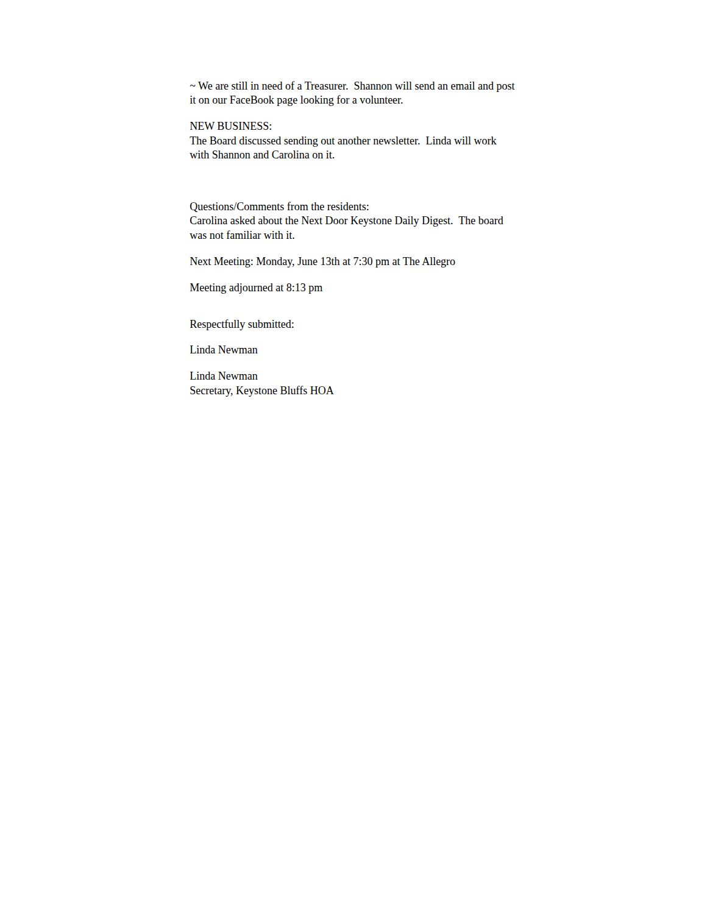~ We are still in need of a Treasurer. Shannon will send an email and post it on our FaceBook page looking for a volunteer.
NEW BUSINESS:
The Board discussed sending out another newsletter. Linda will work with Shannon and Carolina on it.
Questions/Comments from the residents:
Carolina asked about the Next Door Keystone Daily Digest. The board was not familiar with it.
Next Meeting: Monday, June 13th at 7:30 pm at The Allegro
Meeting adjourned at 8:13 pm
Respectfully submitted:
Linda Newman
Linda Newman
Secretary, Keystone Bluffs HOA